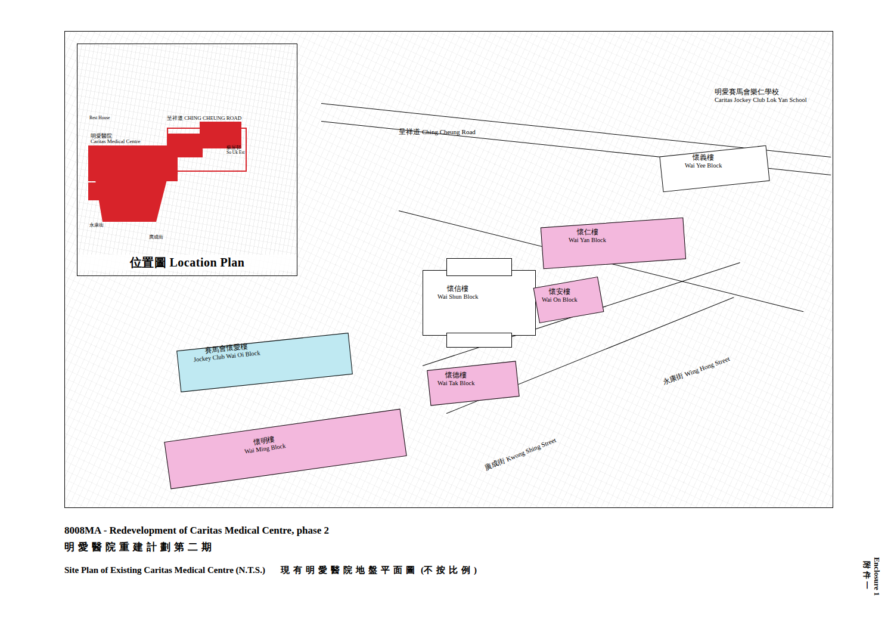呈祥道 CHING CHEUNG ROAD
明愛醫院
Caritas Medical Centre
蘇屋邨
So Uk Est
Rest House
永康街
廣成街
位置圖 Location Plan
呈祥道 Ching Cheung Road
永康街 Wing Hong Street
廣成街 Kwong Shing Street
明愛賽馬會樂仁學校 Caritas Jockey Club Lok Yan School
懷義樓 Wai Yee Block
懷仁樓 Wai Yan Block
懷信樓 Wai Shun Block
懷安樓 Wai On Block
賽馬會懷愛樓 Jockey Club Wai Oi Block
懷德樓 Wai Tak Block
懷明樓 Wai Ming Block
8008MA - Redevelopment of Caritas Medical Centre, phase 2
明愛醫院重建計劃第二期
Site Plan of Existing Caritas Medical Centre (N.T.S.) 現有明愛醫院地盤平面圖 (不按比例)
Enclosure 1 附件一